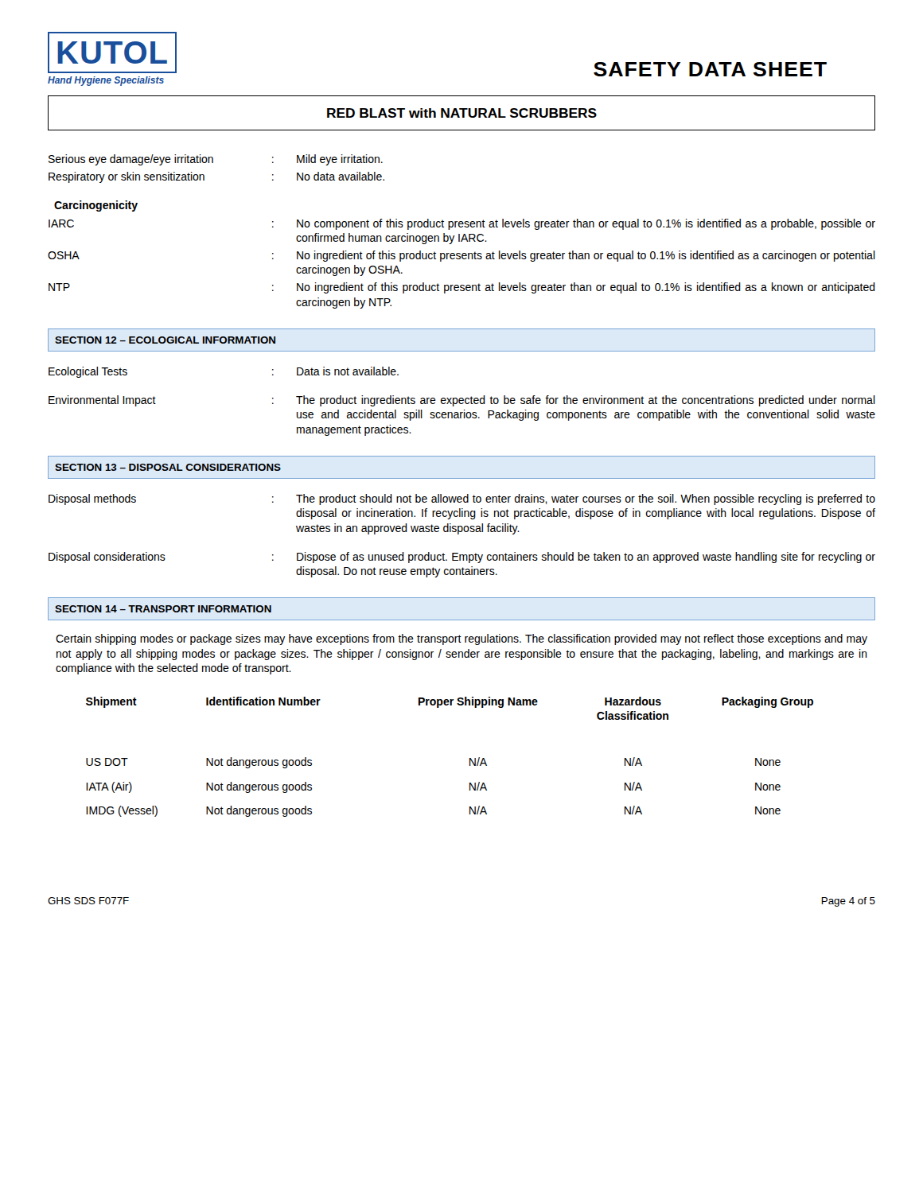KUTOL
Hand Hygiene Specialists
SAFETY DATA SHEET
RED BLAST with NATURAL SCRUBBERS
| Serious eye damage/eye irritation | : | Mild eye irritation. |
| Respiratory or skin sensitization | : | No data available. |
Carcinogenicity
| IARC | : | No component of this product present at levels greater than or equal to 0.1% is identified as a probable, possible or confirmed human carcinogen by IARC. |
| OSHA | : | No ingredient of this product presents at levels greater than or equal to 0.1% is identified as a carcinogen or potential carcinogen by OSHA. |
| NTP | : | No ingredient of this product present at levels greater than or equal to 0.1% is identified as a known or anticipated carcinogen by NTP. |
SECTION 12 – ECOLOGICAL INFORMATION
| Ecological Tests | : | Data is not available. |
| Environmental Impact | : | The product ingredients are expected to be safe for the environment at the concentrations predicted under normal use and accidental spill scenarios. Packaging components are compatible with the conventional solid waste management practices. |
SECTION 13 – DISPOSAL CONSIDERATIONS
| Disposal methods | : | The product should not be allowed to enter drains, water courses or the soil. When possible recycling is preferred to disposal or incineration. If recycling is not practicable, dispose of in compliance with local regulations. Dispose of wastes in an approved waste disposal facility. |
| Disposal considerations | : | Dispose of as unused product. Empty containers should be taken to an approved waste handling site for recycling or disposal. Do not reuse empty containers. |
SECTION 14 – TRANSPORT INFORMATION
Certain shipping modes or package sizes may have exceptions from the transport regulations. The classification provided may not reflect those exceptions and may not apply to all shipping modes or package sizes. The shipper / consignor / sender are responsible to ensure that the packaging, labeling, and markings are in compliance with the selected mode of transport.
| Shipment | Identification Number | Proper Shipping Name | Hazardous Classification | Packaging Group |
| --- | --- | --- | --- | --- |
| US DOT | Not dangerous goods | N/A | N/A | None |
| IATA (Air) | Not dangerous goods | N/A | N/A | None |
| IMDG (Vessel) | Not dangerous goods | N/A | N/A | None |
GHS SDS F077F
Page 4 of 5